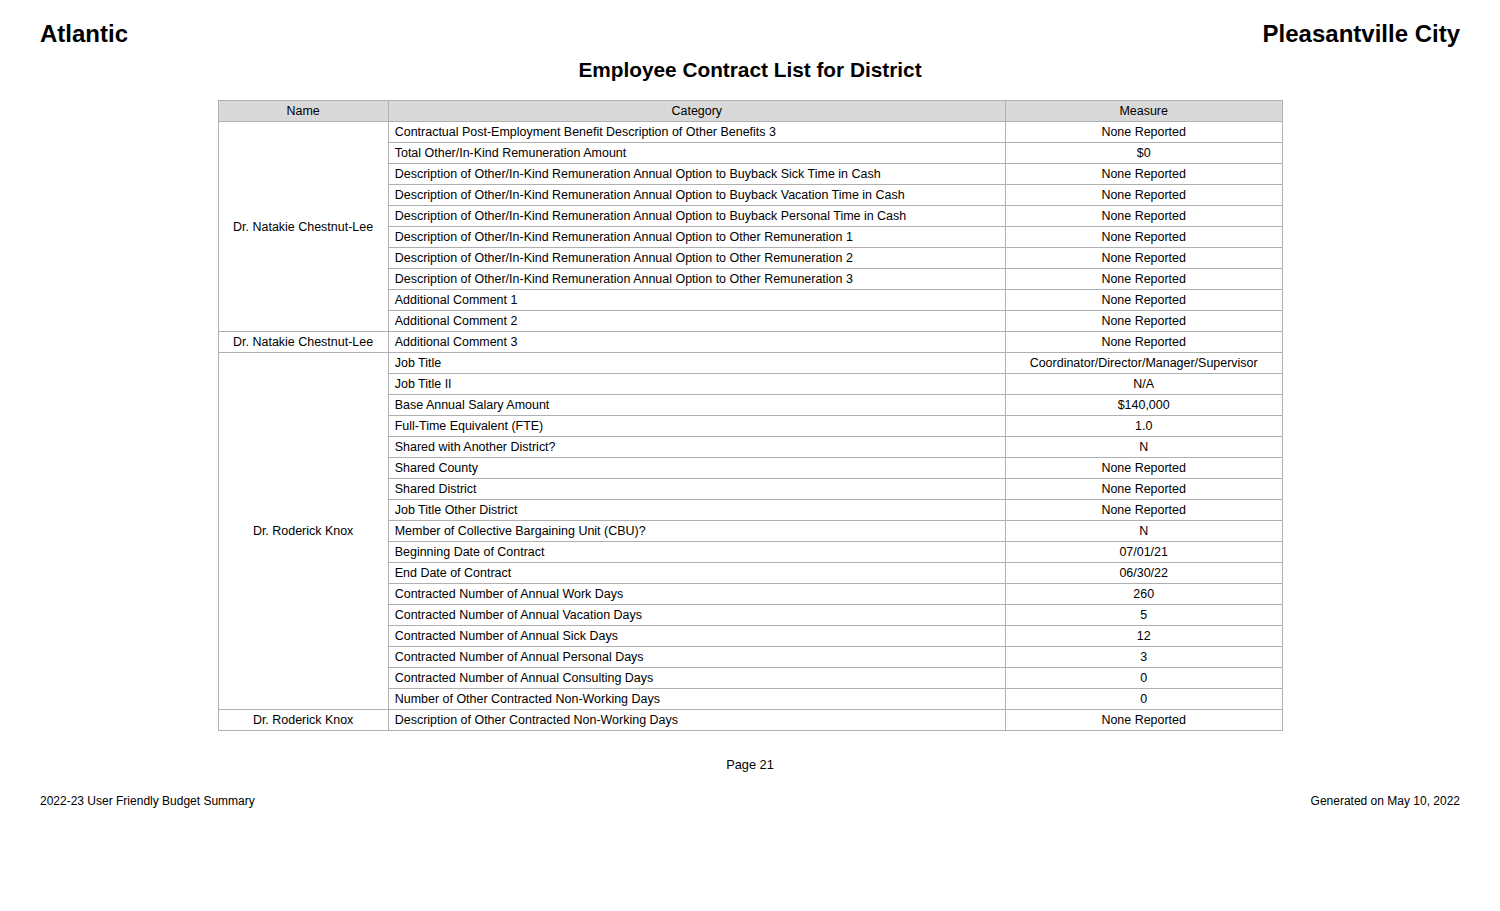Atlantic Pleasantville City
Employee Contract List for District
| Name | Category | Measure |
| --- | --- | --- |
| Dr. Natakie Chestnut-Lee | Contractual Post-Employment Benefit Description of Other Benefits 3 | None Reported |
| Total Other/In-Kind Remuneration Amount | $0 |
| Description of Other/In-Kind Remuneration Annual Option to Buyback Sick Time in Cash | None Reported |
| Description of Other/In-Kind Remuneration Annual Option to Buyback Vacation Time in Cash | None Reported |
| Description of Other/In-Kind Remuneration Annual Option to Buyback Personal Time in Cash | None Reported |
| Description of Other/In-Kind Remuneration Annual Option to Other Remuneration 1 | None Reported |
| Description of Other/In-Kind Remuneration Annual Option to Other Remuneration 2 | None Reported |
| Description of Other/In-Kind Remuneration Annual Option to Other Remuneration 3 | None Reported |
| Additional Comment 1 | None Reported |
| Additional Comment 2 | None Reported |
| Dr. Natakie Chestnut-Lee | Additional Comment 3 | None Reported |
| Dr. Roderick Knox | Job Title | Coordinator/Director/Manager/Supervisor |
| Job Title II | N/A |
| Base Annual Salary Amount | $140,000 |
| Full-Time Equivalent (FTE) | 1.0 |
| Shared with Another District? | N |
| Shared County | None Reported |
| Shared District | None Reported |
| Job Title Other District | None Reported |
| Member of Collective Bargaining Unit (CBU)? | N |
| Beginning Date of Contract | 07/01/21 |
| End Date of Contract | 06/30/22 |
| Contracted Number of Annual Work Days | 260 |
| Contracted Number of Annual Vacation Days | 5 |
| Contracted Number of Annual Sick Days | 12 |
| Contracted Number of Annual Personal Days | 3 |
| Contracted Number of Annual Consulting Days | 0 |
| Number of Other Contracted Non-Working Days | 0 |
| Dr. Roderick Knox | Description of Other Contracted Non-Working Days | None Reported |
Page 21
2022-23 User Friendly Budget Summary Generated on May 10, 2022